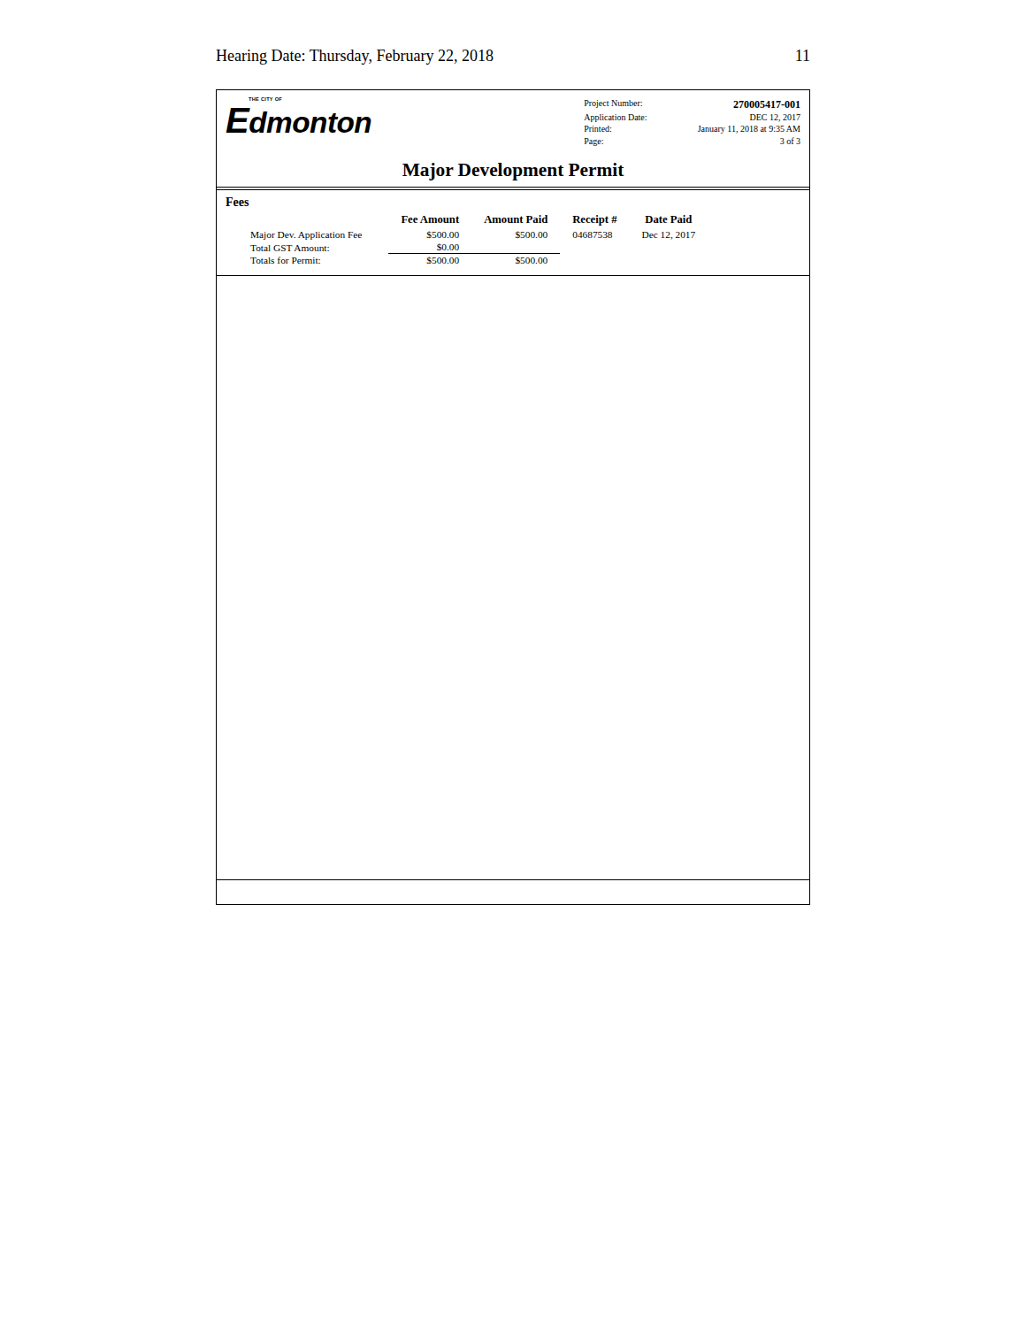Hearing Date: Thursday, February 22, 2018
11
THE CITY OF Edmonton
| Project Number: | 270005417-001 |
| Application Date: | DEC 12, 2017 |
| Printed: | January 11, 2018 at 9:35 AM |
| Page: | 3 of 3 |
Major Development Permit
Fees
| | Fee Amount | Amount Paid | Receipt # | Date Paid |
| --- | --- | --- | --- | --- |
| Major Dev. Application Fee | $500.00 | $500.00 | 04687538 | Dec 12, 2017 |
| Total GST Amount: | $0.00 | | | |
| Totals for Permit: | $500.00 | $500.00 | | |